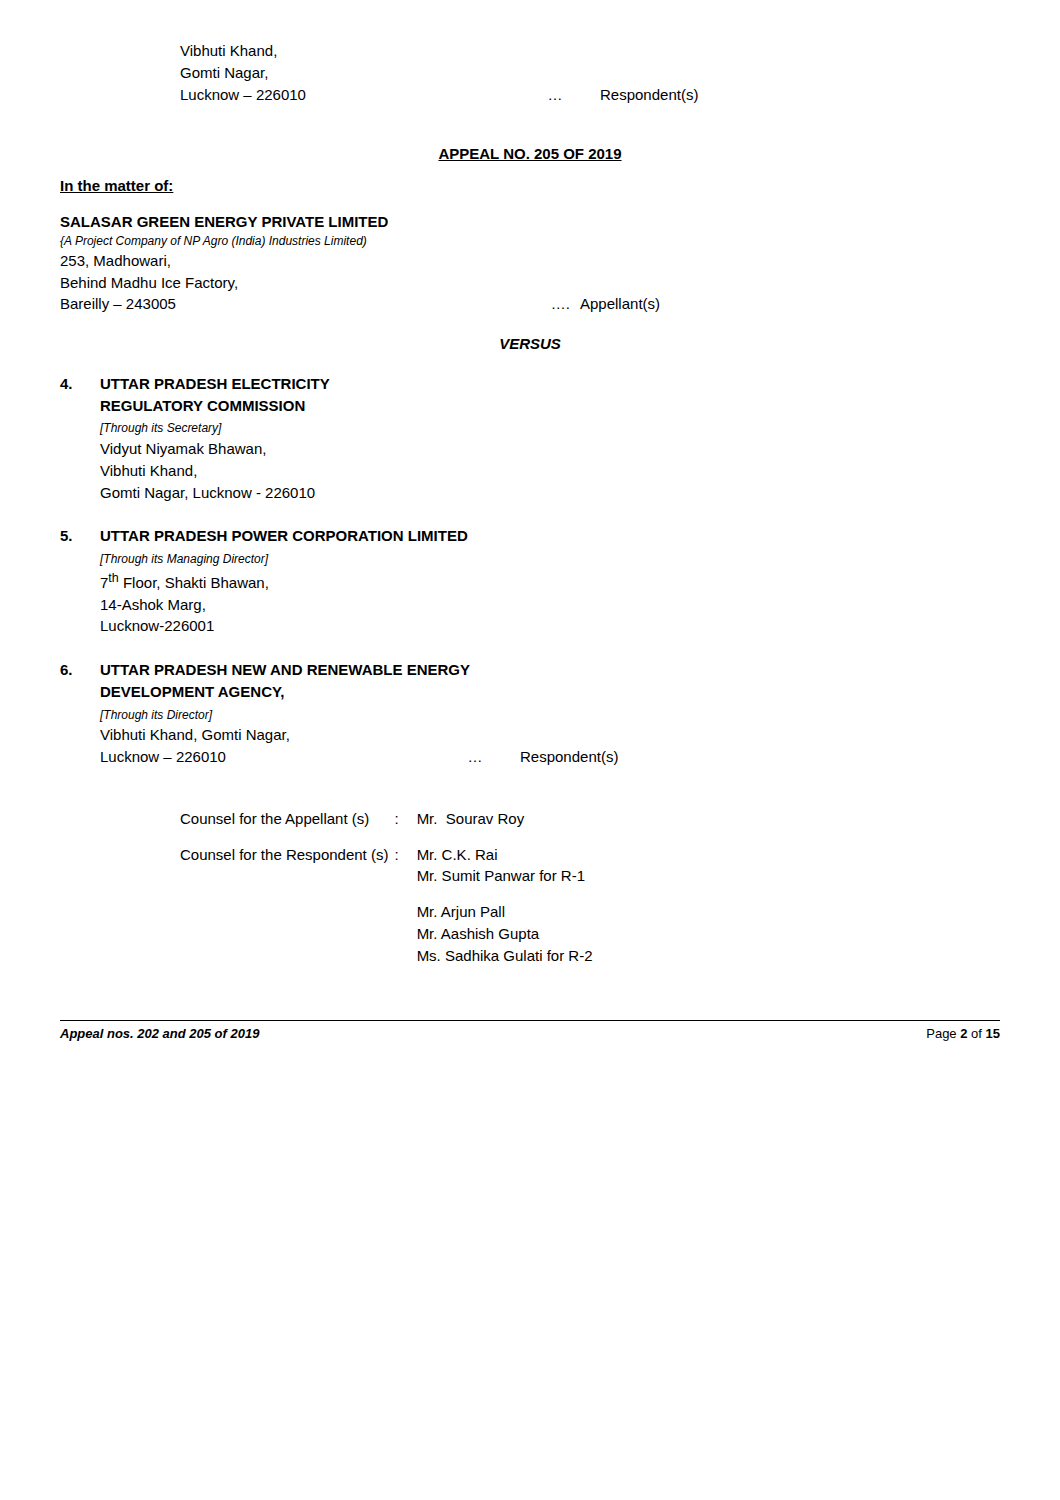Vibhuti Khand,
Gomti Nagar,
Lucknow – 226010
…
Respondent(s)
APPEAL NO. 205 OF 2019
In the matter of:
SALASAR GREEN ENERGY PRIVATE LIMITED
{A Project Company of NP Agro (India) Industries Limited)
253, Madhowari,
Behind Madhu Ice Factory,
Bareilly – 243005
….
Appellant(s)
VERSUS
4. UTTAR PRADESH ELECTRICITY
REGULATORY COMMISSION
[Through its Secretary]
Vidyut Niyamak Bhawan,
Vibhuti Khand,
Gomti Nagar, Lucknow - 226010
5. UTTAR PRADESH POWER CORPORATION LIMITED
[Through its Managing Director]
7th Floor, Shakti Bhawan,
14-Ashok Marg,
Lucknow-226001
6. UTTAR PRADESH NEW AND RENEWABLE ENERGY
DEVELOPMENT AGENCY,
[Through its Director]
Vibhuti Khand, Gomti Nagar,
Lucknow – 226010
…
Respondent(s)
| Counsel for the Appellant (s) | : | Mr. Sourav Roy |
| Counsel for the Respondent (s) | : | Mr. C.K. Rai Mr. Sumit Panwar for R-1 |
| | | Mr. Arjun Pall Mr. Aashish Gupta Ms. Sadhika Gulati for R-2 |
Appeal nos. 202 and 205 of 2019
Page 2 of 15